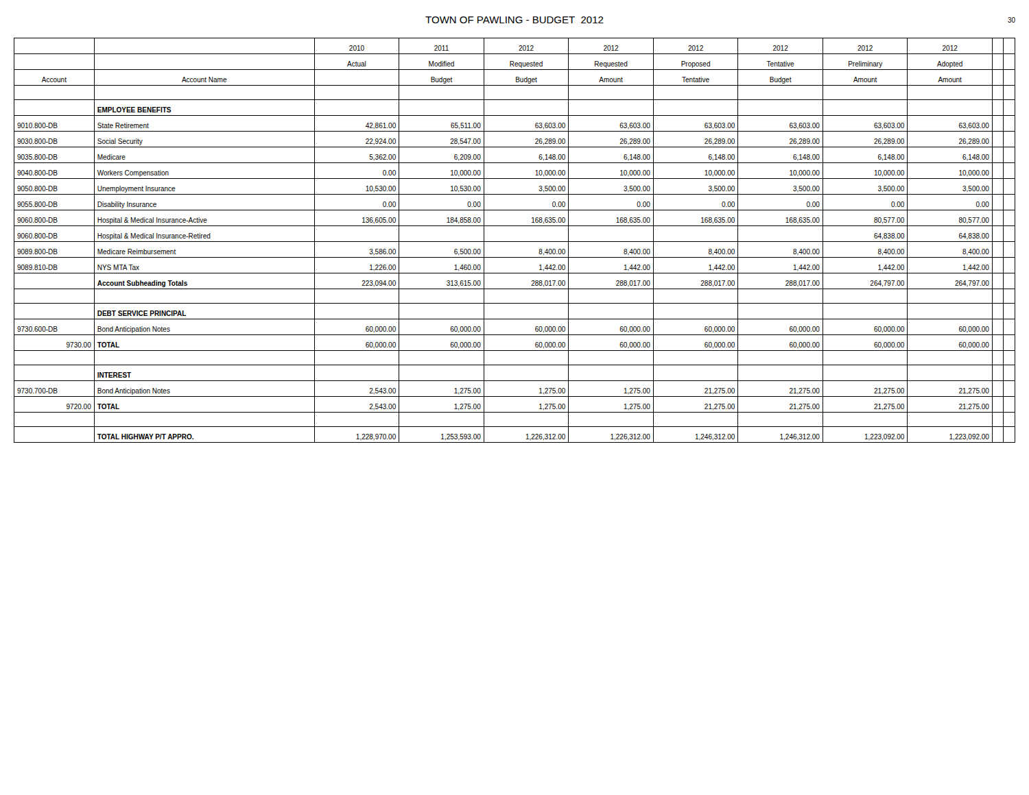TOWN OF PAWLING - BUDGET 2012 30
| | | 2010 | 2011 | 2012 | 2012 | 2012 | 2012 | 2012 | 2012 | | |
| | | Actual | Modified | Requested | Requested | Proposed | Tentative | Preliminary | Adopted | | |
| Account | Account Name | | Budget | Budget | Amount | Tentative | Budget | Amount | Amount | | |
| | EMPLOYEE BENEFITS | | | | | | | | | | |
| 9010.800-DB | State Retirement | 42,861.00 | 65,511.00 | 63,603.00 | 63,603.00 | 63,603.00 | 63,603.00 | 63,603.00 | 63,603.00 | | |
| 9030.800-DB | Social Security | 22,924.00 | 28,547.00 | 26,289.00 | 26,289.00 | 26,289.00 | 26,289.00 | 26,289.00 | 26,289.00 | | |
| 9035.800-DB | Medicare | 5,362.00 | 6,209.00 | 6,148.00 | 6,148.00 | 6,148.00 | 6,148.00 | 6,148.00 | 6,148.00 | | |
| 9040.800-DB | Workers Compensation | 0.00 | 10,000.00 | 10,000.00 | 10,000.00 | 10,000.00 | 10,000.00 | 10,000.00 | 10,000.00 | | |
| 9050.800-DB | Unemployment Insurance | 10,530.00 | 10,530.00 | 3,500.00 | 3,500.00 | 3,500.00 | 3,500.00 | 3,500.00 | 3,500.00 | | |
| 9055.800-DB | Disability Insurance | 0.00 | 0.00 | 0.00 | 0.00 | 0.00 | 0.00 | 0.00 | 0.00 | | |
| 9060.800-DB | Hospital & Medical Insurance-Active | 136,605.00 | 184,858.00 | 168,635.00 | 168,635.00 | 168,635.00 | 168,635.00 | 80,577.00 | 80,577.00 | | |
| 9060.800-DB | Hospital & Medical Insurance-Retired | | | | | | | 64,838.00 | 64,838.00 | | |
| 9089.800-DB | Medicare Reimbursement | 3,586.00 | 6,500.00 | 8,400.00 | 8,400.00 | 8,400.00 | 8,400.00 | 8,400.00 | 8,400.00 | | |
| 9089.810-DB | NYS MTA Tax | 1,226.00 | 1,460.00 | 1,442.00 | 1,442.00 | 1,442.00 | 1,442.00 | 1,442.00 | 1,442.00 | | |
| | Account Subheading Totals | 223,094.00 | 313,615.00 | 288,017.00 | 288,017.00 | 288,017.00 | 288,017.00 | 264,797.00 | 264,797.00 | | |
| | DEBT SERVICE PRINCIPAL | | | | | | | | | | |
| 9730.600-DB | Bond Anticipation Notes | 60,000.00 | 60,000.00 | 60,000.00 | 60,000.00 | 60,000.00 | 60,000.00 | 60,000.00 | 60,000.00 | | |
| 9730.00 | TOTAL | 60,000.00 | 60,000.00 | 60,000.00 | 60,000.00 | 60,000.00 | 60,000.00 | 60,000.00 | 60,000.00 | | |
| | INTEREST | | | | | | | | | | |
| 9730.700-DB | Bond Anticipation Notes | 2,543.00 | 1,275.00 | 1,275.00 | 1,275.00 | 21,275.00 | 21,275.00 | 21,275.00 | 21,275.00 | | |
| 9720.00 | TOTAL | 2,543.00 | 1,275.00 | 1,275.00 | 1,275.00 | 21,275.00 | 21,275.00 | 21,275.00 | 21,275.00 | | |
| | TOTAL HIGHWAY P/T APPRO. | 1,228,970.00 | 1,253,593.00 | 1,226,312.00 | 1,226,312.00 | 1,246,312.00 | 1,246,312.00 | 1,223,092.00 | 1,223,092.00 | | |